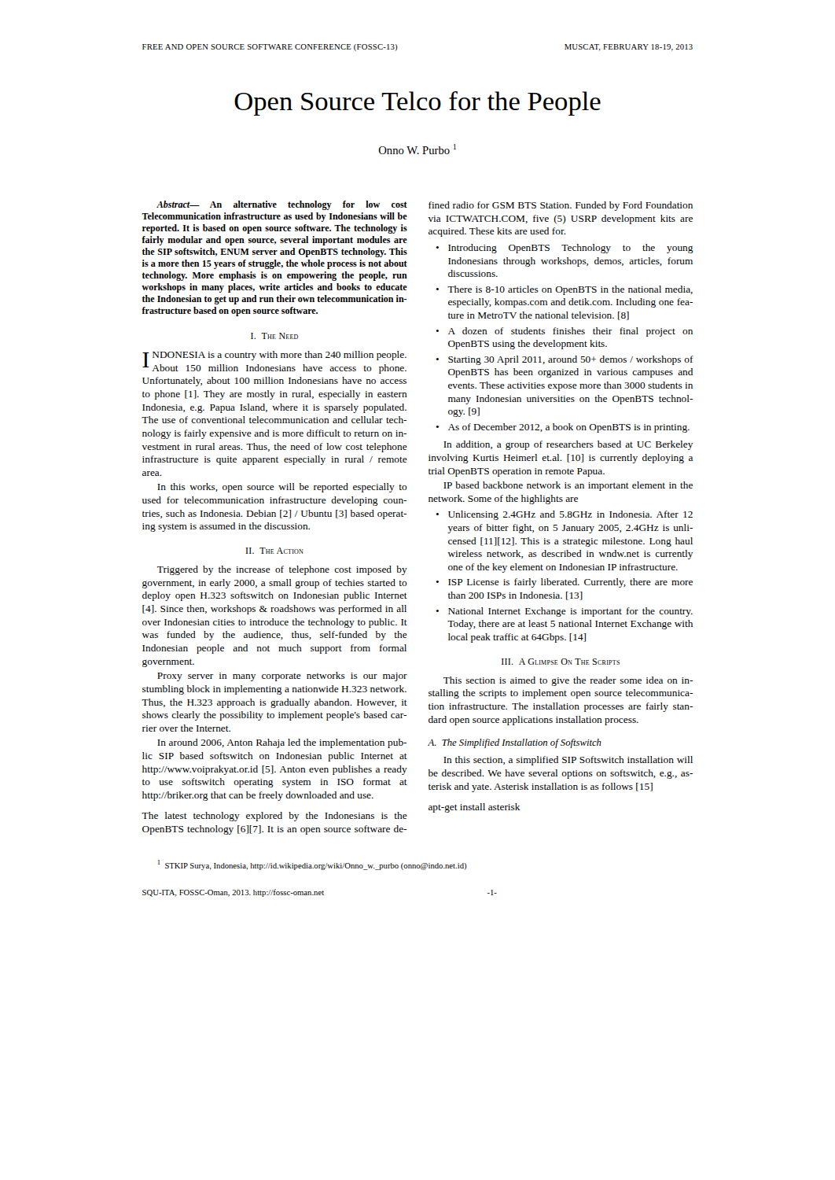FREE AND OPEN SOURCE SOFTWARE CONFERENCE (FOSSC-13) MUSCAT, FEBRUARY 18-19, 2013
Open Source Telco for the People
Onno W. Purbo 1
Abstract— An alternative technology for low cost Telecommunication infrastructure as used by Indonesians will be reported. It is based on open source software. The technology is fairly modular and open source, several important modules are the SIP softswitch, ENUM server and OpenBTS technology. This is a more then 15 years of struggle, the whole process is not about technology. More emphasis is on empowering the people, run workshops in many places, write articles and books to educate the Indonesian to get up and run their own telecommunication infrastructure based on open source software.
I. The Need
INDONESIA is a country with more than 240 million people. About 150 million Indonesians have access to phone. Unfortunately, about 100 million Indonesians have no access to phone [1]. They are mostly in rural, especially in eastern Indonesia, e.g. Papua Island, where it is sparsely populated. The use of conventional telecommunication and cellular technology is fairly expensive and is more difficult to return on investment in rural areas. Thus, the need of low cost telephone infrastructure is quite apparent especially in rural / remote area.
In this works, open source will be reported especially to used for telecommunication infrastructure developing countries, such as Indonesia. Debian [2] / Ubuntu [3] based operating system is assumed in the discussion.
II. The Action
Triggered by the increase of telephone cost imposed by government, in early 2000, a small group of techies started to deploy open H.323 softswitch on Indonesian public Internet [4]. Since then, workshops & roadshows was performed in all over Indonesian cities to introduce the technology to public. It was funded by the audience, thus, self-funded by the Indonesian people and not much support from formal government.
Proxy server in many corporate networks is our major stumbling block in implementing a nationwide H.323 network. Thus, the H.323 approach is gradually abandon. However, it shows clearly the possibility to implement people's based carrier over the Internet.
In around 2006, Anton Rahaja led the implementation public SIP based softswitch on Indonesian public Internet at http://www.voiprakyat.or.id [5]. Anton even publishes a ready to use softswitch operating system in ISO format at http://briker.org that can be freely downloaded and use.
The latest technology explored by the Indonesians is the OpenBTS technology [6][7]. It is an open source software defined radio for GSM BTS Station. Funded by Ford Foundation via ICTWATCH.COM, five (5) USRP development kits are acquired. These kits are used for.
Introducing OpenBTS Technology to the young Indonesians through workshops, demos, articles, forum discussions.
There is 8-10 articles on OpenBTS in the national media, especially, kompas.com and detik.com. Including one feature in MetroTV the national television. [8]
A dozen of students finishes their final project on OpenBTS using the development kits.
Starting 30 April 2011, around 50+ demos / workshops of OpenBTS has been organized in various campuses and events. These activities expose more than 3000 students in many Indonesian universities on the OpenBTS technology. [9]
As of December 2012, a book on OpenBTS is in printing.
In addition, a group of researchers based at UC Berkeley involving Kurtis Heimerl et.al. [10] is currently deploying a trial OpenBTS operation in remote Papua.
IP based backbone network is an important element in the network. Some of the highlights are
Unlicensing 2.4GHz and 5.8GHz in Indonesia. After 12 years of bitter fight, on 5 January 2005, 2.4GHz is unlicensed [11][12]. This is a strategic milestone. Long haul wireless network, as described in wndw.net is currently one of the key element on Indonesian IP infrastructure.
ISP License is fairly liberated. Currently, there are more than 200 ISPs in Indonesia. [13]
National Internet Exchange is important for the country. Today, there are at least 5 national Internet Exchange with local peak traffic at 64Gbps. [14]
III. A Glimpse On The Scripts
This section is aimed to give the reader some idea on installing the scripts to implement open source telecommunication infrastructure. The installation processes are fairly standard open source applications installation process.
A. The Simplified Installation of Softswitch
In this section, a simplified SIP Softswitch installation will be described. We have several options on softswitch, e.g., asterisk and yate. Asterisk installation is as follows [15]
apt-get install asterisk
1 STKIP Surya, Indonesia, http://id.wikipedia.org/wiki/Onno_w._purbo (onno@indo.net.id)
SQU-ITA, FOSSC-Oman, 2013. http://fossc-oman.net -1-